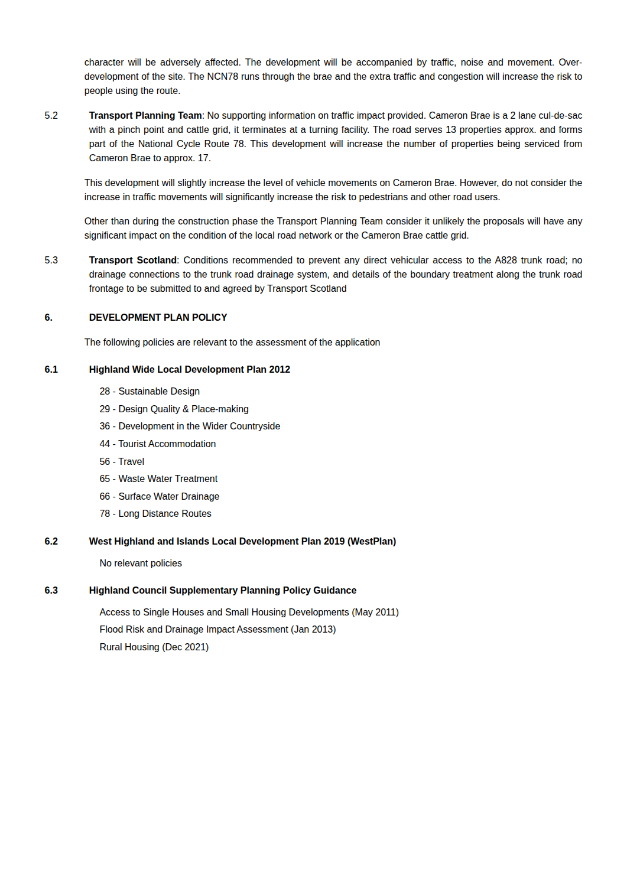character will be adversely affected. The development will be accompanied by traffic, noise and movement. Over-development of the site. The NCN78 runs through the brae and the extra traffic and congestion will increase the risk to people using the route.
5.2
Transport Planning Team: No supporting information on traffic impact provided. Cameron Brae is a 2 lane cul-de-sac with a pinch point and cattle grid, it terminates at a turning facility. The road serves 13 properties approx. and forms part of the National Cycle Route 78. This development will increase the number of properties being serviced from Cameron Brae to approx. 17.
This development will slightly increase the level of vehicle movements on Cameron Brae. However, do not consider the increase in traffic movements will significantly increase the risk to pedestrians and other road users.
Other than during the construction phase the Transport Planning Team consider it unlikely the proposals will have any significant impact on the condition of the local road network or the Cameron Brae cattle grid.
5.3
Transport Scotland: Conditions recommended to prevent any direct vehicular access to the A828 trunk road; no drainage connections to the trunk road drainage system, and details of the boundary treatment along the trunk road frontage to be submitted to and agreed by Transport Scotland
6.
DEVELOPMENT PLAN POLICY
The following policies are relevant to the assessment of the application
6.1
Highland Wide Local Development Plan 2012
28 - Sustainable Design
29 - Design Quality & Place-making
36 - Development in the Wider Countryside
44 - Tourist Accommodation
56 - Travel
65 - Waste Water Treatment
66 - Surface Water Drainage
78 - Long Distance Routes
6.2
West Highland and Islands Local Development Plan 2019 (WestPlan)
No relevant policies
6.3
Highland Council Supplementary Planning Policy Guidance
Access to Single Houses and Small Housing Developments (May 2011)
Flood Risk and Drainage Impact Assessment (Jan 2013)
Rural Housing (Dec 2021)